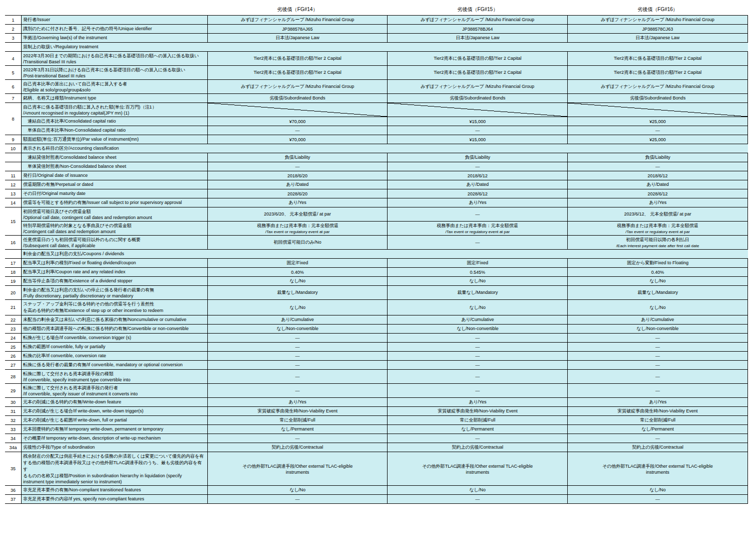| | | 劣後債（FG#14） | 劣後債（FG#15） | 劣後債（FG#16） |
| --- | --- | --- | --- | --- |
| 1 | 発行者/Issuer | みずほフィナンシャルグループ /Mizuho Financial Group | みずほフィナンシャルグループ /Mizuho Financial Group | みずほフィナンシャルグループ /Mizuho Financial Group |
| 2 | 識別のために付された番号、記号その他の符号/Unique identifier | JP388578AJ65 | JP388578BJ64 | JP388578CJ63 |
| 3 | 準拠法/Governing law(s) of the instrument | 日本法/Japanese Law | 日本法/Japanese Law | 日本法/Japanese Law |
| | 規制上の取扱い/Regulatory treatment |
| 4 | 2022年3月30日までの期間における自己資本に係る基礎項目の額への算入に係る取扱い /Transitional Basel III rules | Tier2資本に係る基礎項目の額/Tier 2 Capital | Tier2資本に係る基礎項目の額/Tier 2 Capital | Tier2資本に係る基礎項目の額/Tier 2 Capital |
| 5 | 2022年3月31日以降における自己資本に係る基礎項目の額への算入に係る取扱い /Post-transitional Basel III rules | Tier2資本に係る基礎項目の額/Tier 2 Capital | Tier2資本に係る基礎項目の額/Tier 2 Capital | Tier2資本に係る基礎項目の額/Tier 2 Capital |
| 6 | 自己資本比率の算出において自己資本に算入する者 /Eligible at solo/group/group&solo | みずほフィナンシャルグループ /Mizuho Financial Group | みずほフィナンシャルグループ /Mizuho Financial Group | みずほフィナンシャルグループ /Mizuho Financial Group |
| 7 | 銘柄、名称又は種類/Instrument type | 劣後債/Subordinated Bonds | 劣後債/Subordinated Bonds | 劣後債/Subordinated Bonds |
| 8 | 自己資本に係る基礎項目の額に算入された額(単位:百万円)（注1） /Amount recognised in regulatory capital(JPY mn) (1) | | | |
| 連結自己資本比率/Consolidated capital ratio | ¥70,000 | ¥15,000 | ¥25,000 |
| 単体自己資本比率/Non-Consolidated capital ratio | — | — | — |
| 9 | 額面総額(単位:百万通貨単位)/Par value of instrument(mn) | ¥70,000 | ¥15,000 | ¥25,000 |
| 10 | 表示される科目の区分/Accounting classification |
| | 連結貸借対照表/Consolidated balance sheet | 負債/Liability | 負債/Liability | 負債/Liability |
| | 単体貸借対照表/Non-Consolidated balance sheet | — | — | — |
| 11 | 発行日/Original date of issuance | 2018/6/20 | 2018/6/12 | 2018/6/12 |
| 12 | 償還期限の有無/Perpetual or dated | あり/Dated | あり/Dated | あり/Dated |
| 13 | その日付/Original maturity date | 2028/6/20 | 2028/6/12 | 2028/6/12 |
| 14 | 償還等を可能とする特約の有無/Issuer call subject to prior supervisory approval | あり/Yes | あり/Yes | あり/Yes |
| 15 | 初回償還可能日及びその償還金額 /Optional call date, contingent call dates and redemption amount | 2023/6/20、 元本全額償還/ at par | — | 2023/6/12、 元本全額償還/ at par |
| 特別早期償還特約の対象となる事由及びその償還金額 /Contingent call dates and redemption amount | 税務事由または資本事由：元本全額償還 /Tax event or regulatory event at par | 税務事由または資本事由：元本全額償還 /Tax event or regulatory event at par | 税務事由または資本事由：元本全額償還 /Tax event or regulatory event at par |
| 16 | 任意償還日のうち初回償還可能日以外のものに関する概要 /Subsequent call dates, if applicable | 初回償還可能日のみ/No | — | 初回償還可能日以降の各利払日 /Each interest payment date after first call date |
| | 剰余金の配当又は利息の支払/Coupons / dividends |
| 17 | 配当率又は利率の種別/Fixed or floating dividend/coupon | 固定/Fixed | 固定/Fixed | 固定から変動/Fixed to Floating |
| 18 | 配当率又は利率/Coupon rate and any related index | 0.40% | 0.545% | 0.40% |
| 19 | 配当等停止条項の有無/Existence of a dividend stopper | なし/No | なし/No | なし/No |
| 20 | 剰余金の配当又は利息の支払いの停止に係る発行者の裁量の有無 /Fully discretionary, partially discretionary or mandatory | 裁量なし/Mandatory | 裁量なし/Mandatory | 裁量なし/Mandatory |
| 21 | ステップ・アップ金利等に係る特約その他の償還等を行う蓋然性 を高める特約の有無/Existence of step up or other incentive to redeem | なし/No | なし/No | なし/No |
| 22 | 未配当の剰余金又は未払いの利息に係る累積の有無/Noncumulative or cumulative | あり/Cumulative | あり/Cumulative | あり/Cumulative |
| 23 | 他の種類の資本調達手段への転換に係る特約の有無/Convertible or non-convertible | なし/Non-convertible | なし/Non-convertible | なし/Non-convertible |
| 24 | 転換が生じる場合/If convertible, conversion trigger (s) | — | — | — |
| 25 | 転換の範囲/If convertible, fully or partially | — | — | — |
| 26 | 転換の比率/If convertible, conversion rate | — | — | — |
| 27 | 転換に係る発行者の裁量の有無/If convertible, mandatory or optional conversion | — | — | — |
| 28 | 転換に際して交付される資本調達手段の種類 /If convertible, specify instrument type convertible into | — | — | — |
| 29 | 転換に際して交付される資本調達手段の発行者 /If convertible, specify issuer of instrument it converts into | — | — | — |
| 30 | 元本の削減に係る特約の有無/Write-down feature | あり/Yes | あり/Yes | あり/Yes |
| 31 | 元本の削減が生じる場合/If write-down, write-down trigger(s) | 実質破綻事由発生時/Non-Viability Event | 実質破綻事由発生時/Non-Viability Event | 実質破綻事由発生時/Non-Viability Event |
| 32 | 元本の削減が生じる範囲/If write-down, full or partial | 常に全部削減/Full | 常に全部削減/Full | 常に全部削減/Full |
| 33 | 元本回復特約の有無/If temporary write-down, permanent or temporary | なし/Permanent | なし/Permanent | なし/Permanent |
| 34 | その概要/If temporary write-down, description of write-up mechanism | — | — | — |
| 34a | 劣後性の手段/Type of subordination | 契約上の劣後/Contractual | 契約上の劣後/Contractual | 契約上の劣後/Contractual |
| 35 | 残余財産の分配又は倒産手続きにおける債務の弁済若しくは変更について優先的内容を有 する他の種類の資本調達手段又はその他外部TLAC調達手段のうち、最も劣後的内容を有す るものの名称又は種類/Position in subordination hierarchy in liquidation (specify instrument type immediately senior to instrument) | その他外部TLAC調達手段/Other external TLAC-eligible instruments | その他外部TLAC調達手段/Other external TLAC-eligible instruments | その他外部TLAC調達手段/Other external TLAC-eligible instruments |
| 36 | 非充足資本要件の有無/Non-compliant transitioned features | なし/No | なし/No | なし/No |
| 37 | 非充足資本要件の内容/If yes, specify non-compliant features | — | — | — |